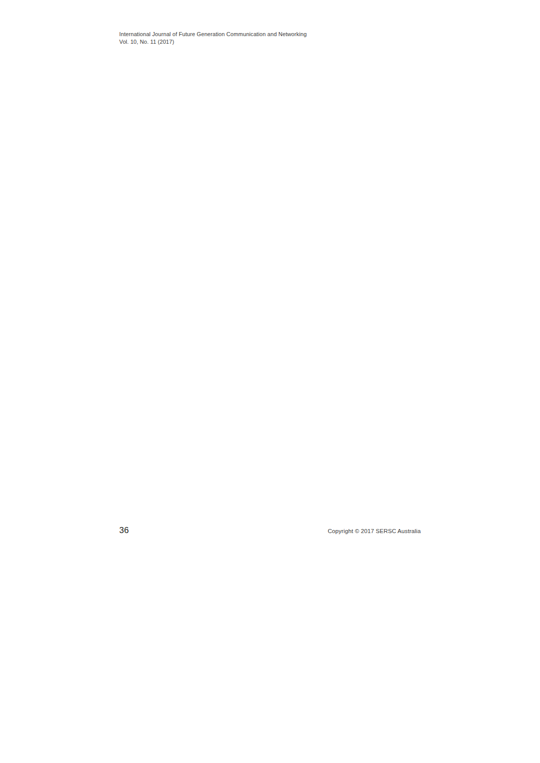International Journal of Future Generation Communication and Networking Vol. 10, No. 11 (2017)
36
Copyright © 2017 SERSC Australia